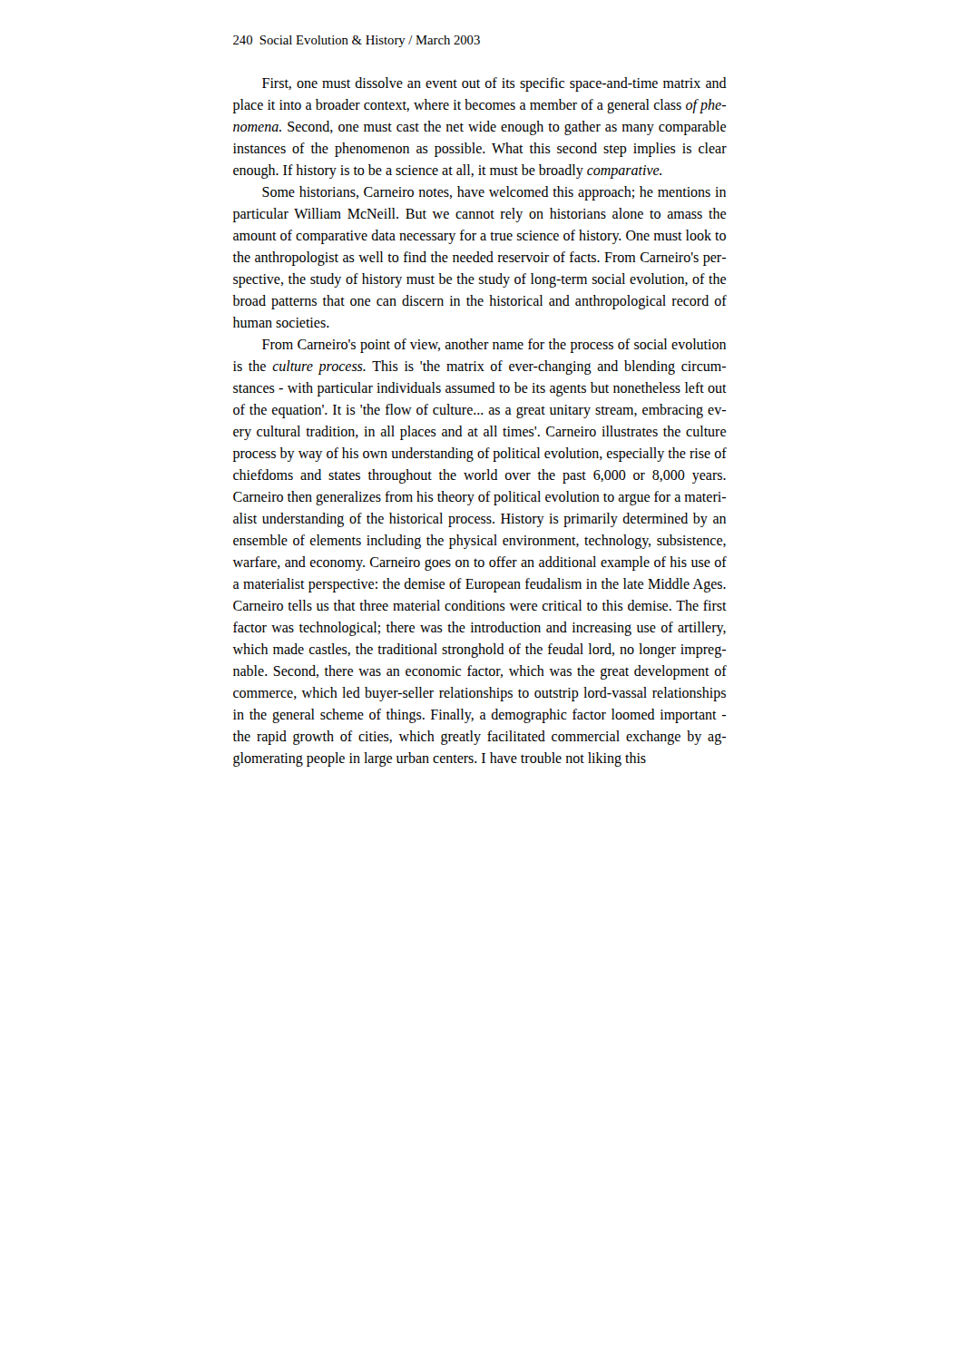240 Social Evolution & History / March 2003
First, one must dissolve an event out of its specific space-and-time matrix and place it into a broader context, where it becomes a member of a general class of phenomena. Second, one must cast the net wide enough to gather as many comparable instances of the phenomenon as possible. What this second step implies is clear enough. If history is to be a science at all, it must be broadly comparative.
Some historians, Carneiro notes, have welcomed this approach; he mentions in particular William McNeill. But we cannot rely on historians alone to amass the amount of comparative data necessary for a true science of history. One must look to the anthropologist as well to find the needed reservoir of facts. From Carneiro's perspective, the study of history must be the study of long-term social evolution, of the broad patterns that one can discern in the historical and anthropological record of human societies.
From Carneiro's point of view, another name for the process of social evolution is the culture process. This is 'the matrix of ever-changing and blending circumstances - with particular individuals assumed to be its agents but nonetheless left out of the equation'. It is 'the flow of culture... as a great unitary stream, embracing every cultural tradition, in all places and at all times'. Carneiro illustrates the culture process by way of his own understanding of political evolution, especially the rise of chiefdoms and states throughout the world over the past 6,000 or 8,000 years. Carneiro then generalizes from his theory of political evolution to argue for a materialist understanding of the historical process. History is primarily determined by an ensemble of elements including the physical environment, technology, subsistence, warfare, and economy. Carneiro goes on to offer an additional example of his use of a materialist perspective: the demise of European feudalism in the late Middle Ages. Carneiro tells us that three material conditions were critical to this demise. The first factor was technological; there was the introduction and increasing use of artillery, which made castles, the traditional stronghold of the feudal lord, no longer impregnable. Second, there was an economic factor, which was the great development of commerce, which led buyer-seller relationships to outstrip lord-vassal relationships in the general scheme of things. Finally, a demographic factor loomed important - the rapid growth of cities, which greatly facilitated commercial exchange by agglomerating people in large urban centers. I have trouble not liking this